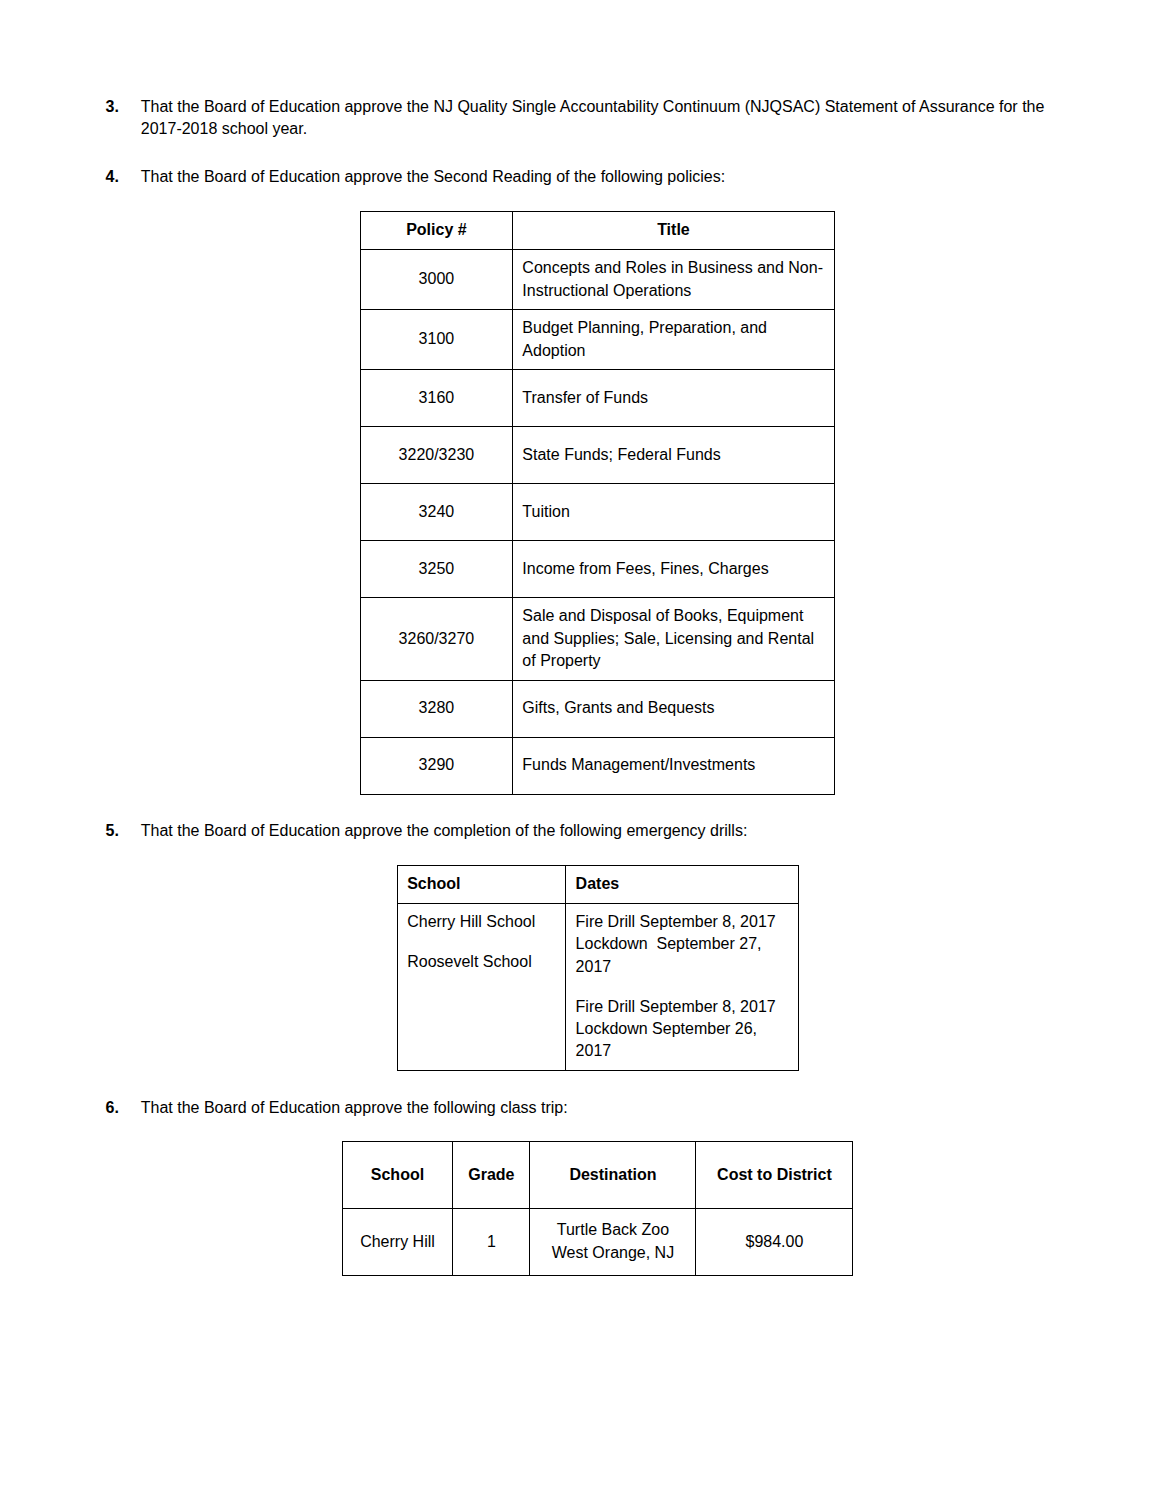3. That the Board of Education approve the NJ Quality Single Accountability Continuum (NJQSAC) Statement of Assurance for the 2017-2018 school year.
4. That the Board of Education approve the Second Reading of the following policies:
| Policy # | Title |
| --- | --- |
| 3000 | Concepts and Roles in Business and Non-Instructional Operations |
| 3100 | Budget Planning, Preparation, and Adoption |
| 3160 | Transfer of Funds |
| 3220/3230 | State Funds; Federal Funds |
| 3240 | Tuition |
| 3250 | Income from Fees, Fines, Charges |
| 3260/3270 | Sale and Disposal of Books, Equipment and Supplies; Sale, Licensing and Rental of Property |
| 3280 | Gifts, Grants and Bequests |
| 3290 | Funds Management/Investments |
5. That the Board of Education approve the completion of the following emergency drills:
| School | Dates |
| --- | --- |
| Cherry Hill School Roosevelt School | Fire Drill September 8, 2017 Lockdown September 27, 2017 Fire Drill September 8, 2017 Lockdown September 26, 2017 |
6. That the Board of Education approve the following class trip:
| School | Grade | Destination | Cost to District |
| --- | --- | --- | --- |
| Cherry Hill | 1 | Turtle Back Zoo West Orange, NJ | $984.00 |